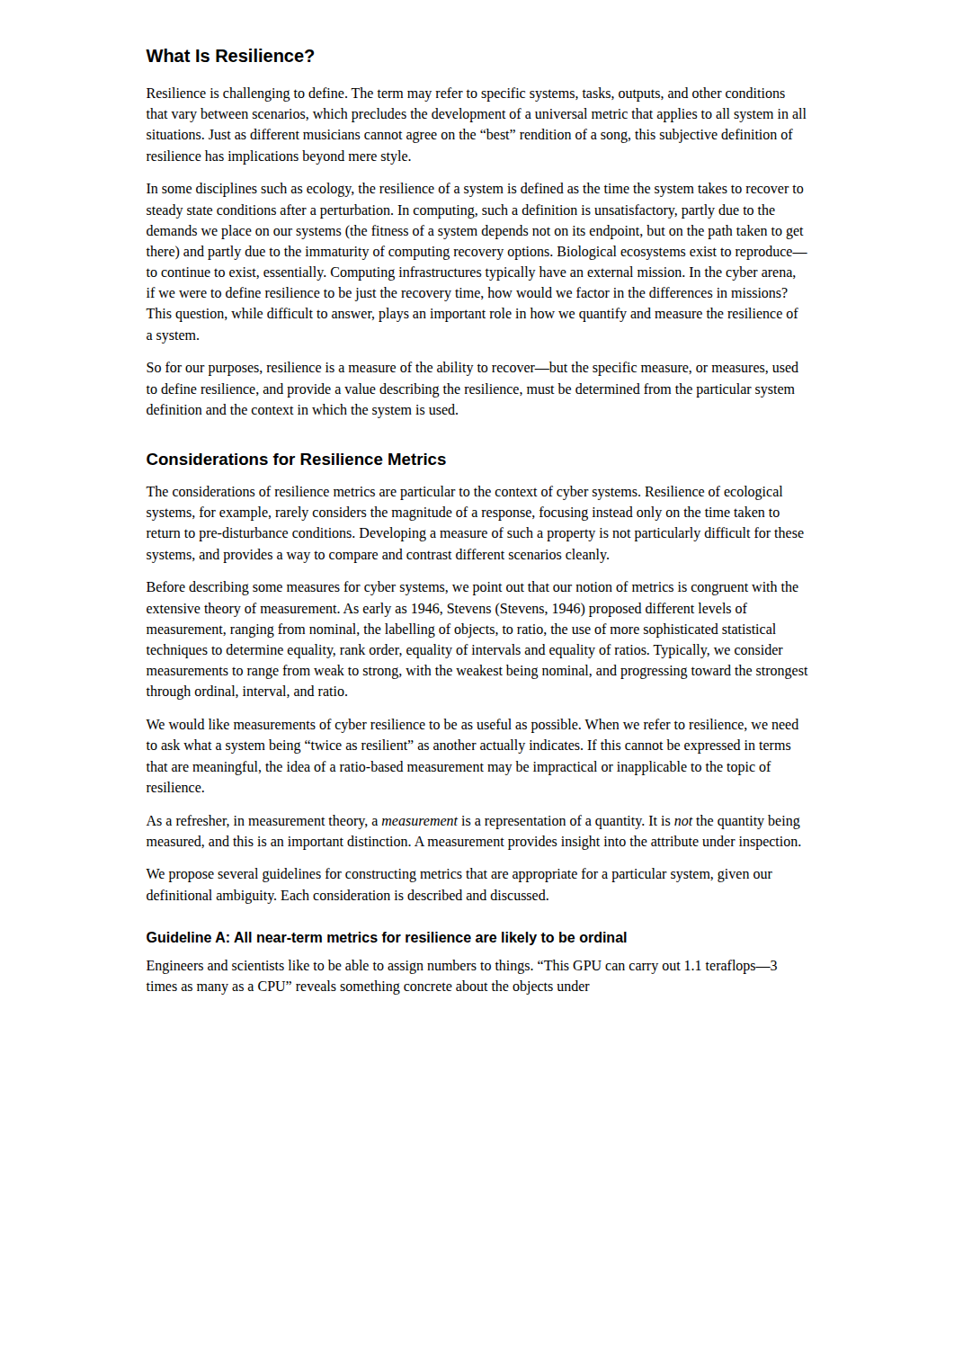What Is Resilience?
Resilience is challenging to define. The term may refer to specific systems, tasks, outputs, and other conditions that vary between scenarios, which precludes the development of a universal metric that applies to all system in all situations. Just as different musicians cannot agree on the “best” rendition of a song, this subjective definition of resilience has implications beyond mere style.
In some disciplines such as ecology, the resilience of a system is defined as the time the system takes to recover to steady state conditions after a perturbation. In computing, such a definition is unsatisfactory, partly due to the demands we place on our systems (the fitness of a system depends not on its endpoint, but on the path taken to get there) and partly due to the immaturity of computing recovery options. Biological ecosystems exist to reproduce—to continue to exist, essentially. Computing infrastructures typically have an external mission. In the cyber arena, if we were to define resilience to be just the recovery time, how would we factor in the differences in missions? This question, while difficult to answer, plays an important role in how we quantify and measure the resilience of a system.
So for our purposes, resilience is a measure of the ability to recover—but the specific measure, or measures, used to define resilience, and provide a value describing the resilience, must be determined from the particular system definition and the context in which the system is used.
Considerations for Resilience Metrics
The considerations of resilience metrics are particular to the context of cyber systems. Resilience of ecological systems, for example, rarely considers the magnitude of a response, focusing instead only on the time taken to return to pre-disturbance conditions. Developing a measure of such a property is not particularly difficult for these systems, and provides a way to compare and contrast different scenarios cleanly.
Before describing some measures for cyber systems, we point out that our notion of metrics is congruent with the extensive theory of measurement. As early as 1946, Stevens (Stevens, 1946) proposed different levels of measurement, ranging from nominal, the labelling of objects, to ratio, the use of more sophisticated statistical techniques to determine equality, rank order, equality of intervals and equality of ratios. Typically, we consider measurements to range from weak to strong, with the weakest being nominal, and progressing toward the strongest through ordinal, interval, and ratio.
We would like measurements of cyber resilience to be as useful as possible. When we refer to resilience, we need to ask what a system being “twice as resilient” as another actually indicates. If this cannot be expressed in terms that are meaningful, the idea of a ratio-based measurement may be impractical or inapplicable to the topic of resilience.
As a refresher, in measurement theory, a measurement is a representation of a quantity. It is not the quantity being measured, and this is an important distinction. A measurement provides insight into the attribute under inspection.
We propose several guidelines for constructing metrics that are appropriate for a particular system, given our definitional ambiguity. Each consideration is described and discussed.
Guideline A: All near-term metrics for resilience are likely to be ordinal
Engineers and scientists like to be able to assign numbers to things. “This GPU can carry out 1.1 teraflops—3 times as many as a CPU” reveals something concrete about the objects under